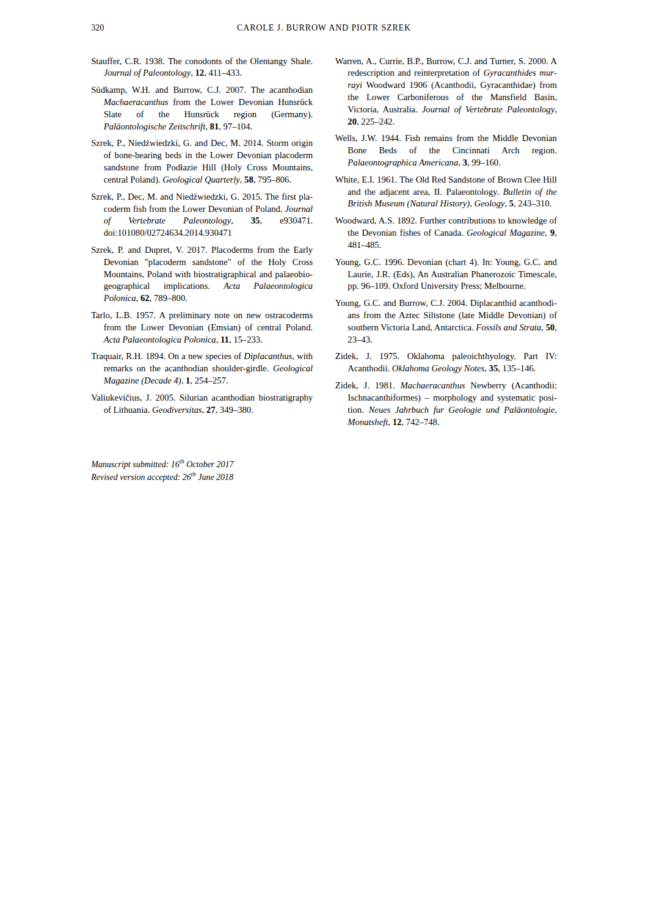320 Carole J. Burrow and Piotr Szrek
Stauffer, C.R. 1938. The conodonts of the Olentangy Shale. Journal of Paleontology, 12, 411–433.
Südkamp, W.H. and Burrow, C.J. 2007. The acanthodian Machaeracanthus from the Lower Devonian Hunsrück Slate of the Hunsrück region (Germany). Paläontologische Zeitschrift, 81, 97–104.
Szrek, P., Niedźwiedzki, G. and Dec, M. 2014. Storm origin of bone-bearing beds in the Lower Devonian placoderm sandstone from Podłazie Hill (Holy Cross Mountains, central Poland). Geological Quarterly, 58, 795–806.
Szrek, P., Dec, M. and Niedźwiedzki, G. 2015. The first placoderm fish from the Lower Devonian of Poland. Journal of Vertebrate Paleontology, 35, e930471. doi:101080/02724634.2014.930471
Szrek, P. and Dupret, V. 2017. Placoderms from the Early Devonian "placoderm sandstone" of the Holy Cross Mountains, Poland with biostratigraphical and palaeobiogeographical implications. Acta Palaeontologica Polonica, 62, 789–800.
Tarlo, L.B. 1957. A preliminary note on new ostracoderms from the Lower Devonian (Emsian) of central Poland. Acta Palaeontologica Polonica, 11, 15–233.
Traquair, R.H. 1894. On a new species of Diplacanthus, with remarks on the acanthodian shoulder-girdle. Geological Magazine (Decade 4), 1, 254–257.
Valiukevičius, J. 2005. Silurian acanthodian biostratigraphy of Lithuania. Geodiversitas, 27, 349–380.
Warren, A., Currie, B.P., Burrow, C.J. and Turner, S. 2000. A redescription and reinterpretation of Gyracanthides murrayi Woodward 1906 (Acanthodii, Gyracanthidae) from the Lower Carboniferous of the Mansfield Basin, Victoria, Australia. Journal of Vertebrate Paleontology, 20, 225–242.
Wells, J.W. 1944. Fish remains from the Middle Devonian Bone Beds of the Cincinnati Arch region. Palaeontographica Americana, 3, 99–160.
White, E.I. 1961. The Old Red Sandstone of Brown Clee Hill and the adjacent area, II. Palaeontology. Bulletin of the British Museum (Natural History), Geology, 5, 243–310.
Woodward, A.S. 1892. Further contributions to knowledge of the Devonian fishes of Canada. Geological Magazine, 9, 481–485.
Young, G.C. 1996. Devonian (chart 4). In: Young, G.C. and Laurie, J.R. (Eds), An Australian Phanerozoic Timescale, pp. 96–109. Oxford University Press; Melbourne.
Young, G.C. and Burrow, C.J. 2004. Diplacanthid acanthodians from the Aztec Siltstone (late Middle Devonian) of southern Victoria Land, Antarctica. Fossils and Strata, 50, 23–43.
Zidek, J. 1975. Oklahoma paleoichthyology. Part IV: Acanthodii. Oklahoma Geology Notes, 35, 135–146.
Zidek, J. 1981. Machaeracanthus Newberry (Acanthodii: Ischnacanthiformes) – morphology and systematic position. Neues Jahrbuch fur Geologie und Paläontologie, Monatsheft, 12, 742–748.
Manuscript submitted: 16th October 2017
Revised version accepted: 26th June 2018